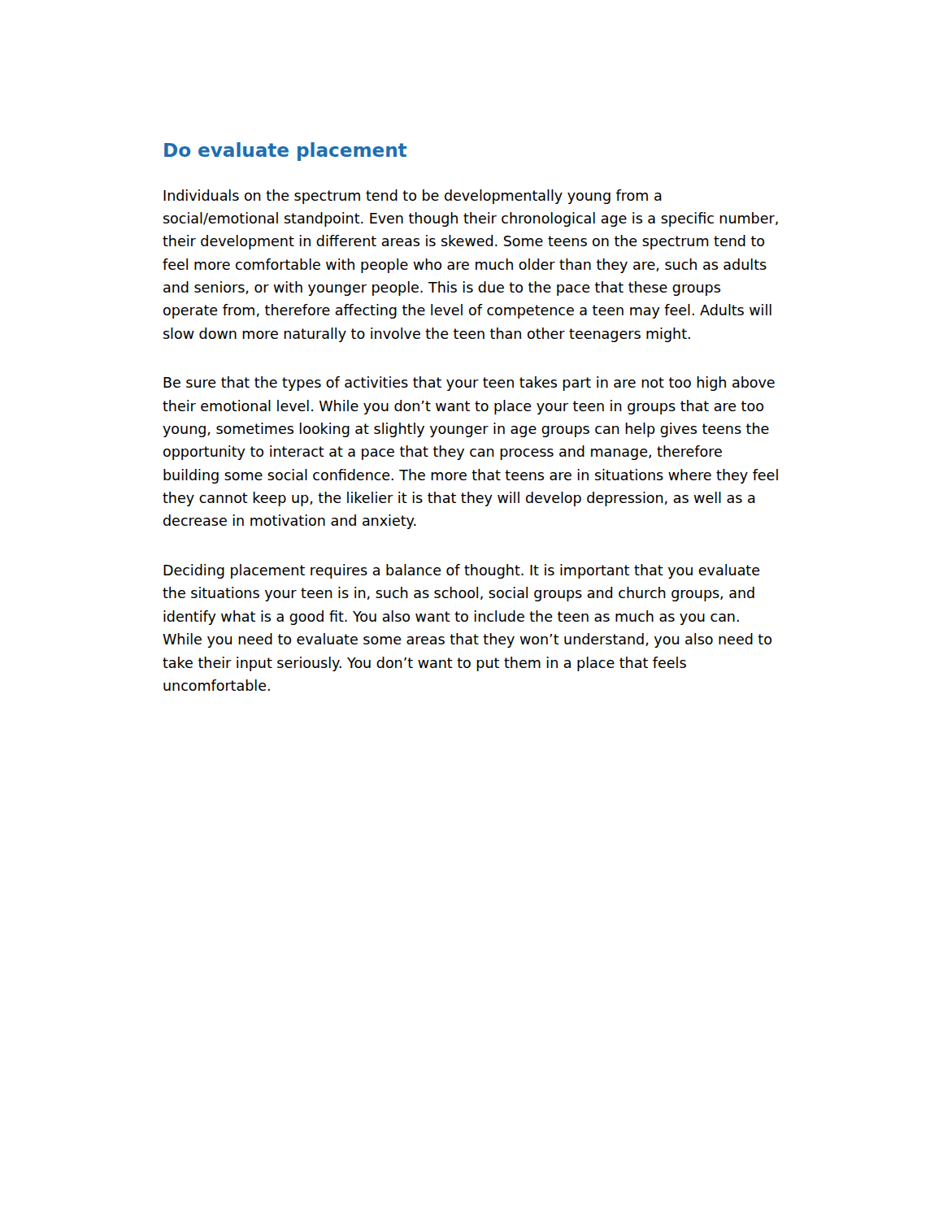Do evaluate placement
Individuals on the spectrum tend to be developmentally young from a social/emotional standpoint. Even though their chronological age is a specific number, their development in different areas is skewed. Some teens on the spectrum tend to feel more comfortable with people who are much older than they are, such as adults and seniors, or with younger people. This is due to the pace that these groups operate from, therefore affecting the level of competence a teen may feel. Adults will slow down more naturally to involve the teen than other teenagers might.
Be sure that the types of activities that your teen takes part in are not too high above their emotional level. While you don’t want to place your teen in groups that are too young, sometimes looking at slightly younger in age groups can help gives teens the opportunity to interact at a pace that they can process and manage, therefore building some social confidence. The more that teens are in situations where they feel they cannot keep up, the likelier it is that they will develop depression, as well as a decrease in motivation and anxiety.
Deciding placement requires a balance of thought. It is important that you evaluate the situations your teen is in, such as school, social groups and church groups, and identify what is a good fit. You also want to include the teen as much as you can. While you need to evaluate some areas that they won’t understand, you also need to take their input seriously. You don’t want to put them in a place that feels uncomfortable.